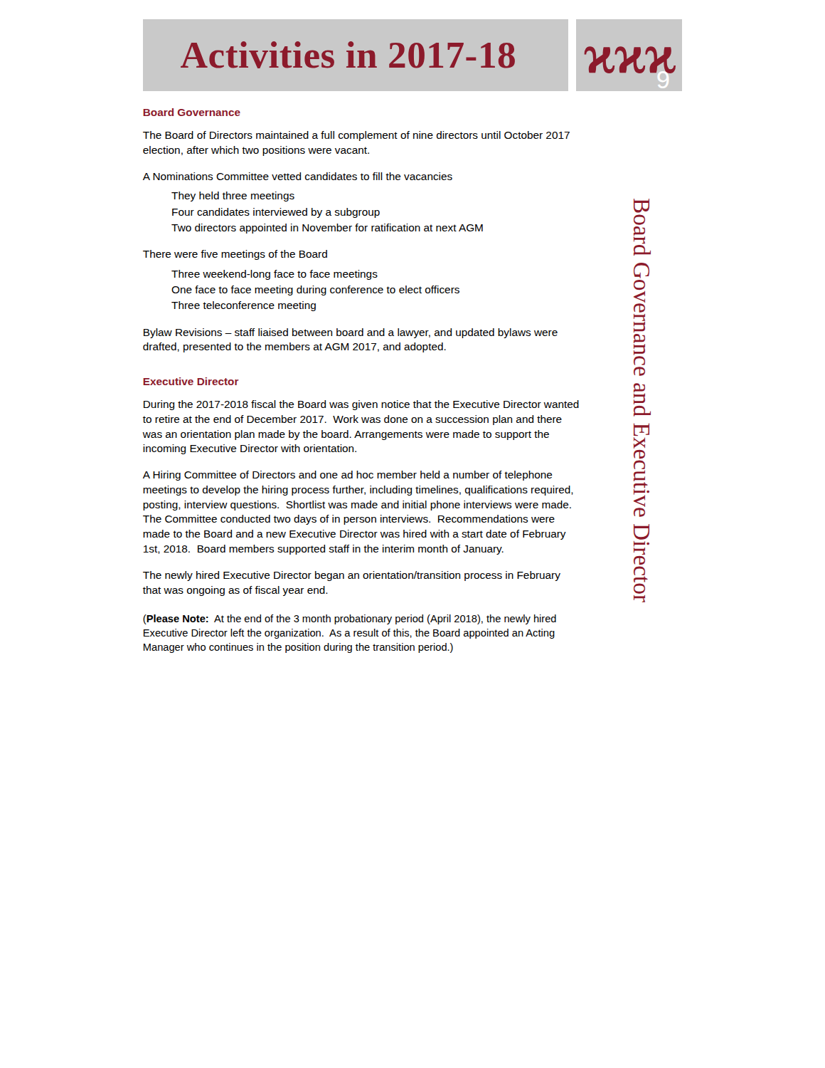Activities in 2017-18
ϰϰϰ
9
Board Governance
The Board of Directors maintained a full complement of nine directors until October 2017 election, after which two positions were vacant.
A Nominations Committee vetted candidates to fill the vacancies
They held three meetings
Four candidates interviewed by a subgroup
Two directors appointed in November for ratification at next AGM
There were five meetings of the Board
Three weekend-long face to face meetings
One face to face meeting during conference to elect officers
Three teleconference meeting
Bylaw Revisions – staff liaised between board and a lawyer, and updated bylaws were drafted, presented to the members at AGM 2017, and adopted.
Executive Director
During the 2017-2018 fiscal the Board was given notice that the Executive Director wanted to retire at the end of December 2017. Work was done on a succession plan and there was an orientation plan made by the board. Arrangements were made to support the incoming Executive Director with orientation.
A Hiring Committee of Directors and one ad hoc member held a number of telephone meetings to develop the hiring process further, including timelines, qualifications required, posting, interview questions. Shortlist was made and initial phone interviews were made. The Committee conducted two days of in person interviews. Recommendations were made to the Board and a new Executive Director was hired with a start date of February 1st, 2018. Board members supported staff in the interim month of January.
The newly hired Executive Director began an orientation/transition process in February that was ongoing as of fiscal year end.
(Please Note: At the end of the 3 month probationary period (April 2018), the newly hired Executive Director left the organization. As a result of this, the Board appointed an Acting Manager who continues in the position during the transition period.)
Board Governance and Executive Director